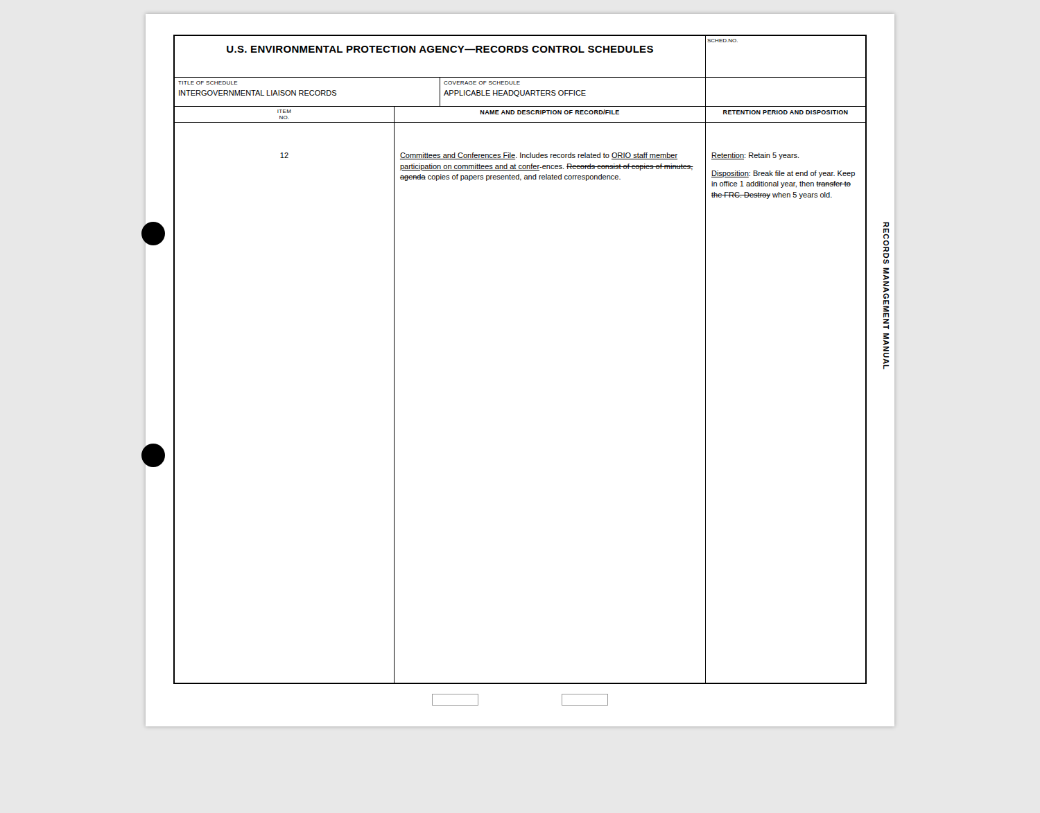RECORDS MANAGEMENT MANUAL
| U.S. ENVIRONMENTAL PROTECTION AGENCY—RECORDS CONTROL SCHEDULES | SCHED.NO. |
| / TITLE OF SCHEDULE INTERGOVERNMENTAL LIAISON RECORDS / COVERAGE OF SCHEDULE APPLICABLE HEADQUARTERS OFFICE / | |
| ITEM NO. | NAME AND DESCRIPTION OF RECORD/FILE | RETENTION PERIOD AND DISPOSITION |
| 12 | Committees and Conferences File . Includes records related to ORIO staff member participation on committees and at confer -ences. Records consist of copies of minutes, agenda copies of papers presented, and related correspondence. | Retention : Retain 5 years. Disposition : Break file at end of year. Keep in office 1 additional year, then transfer to the FRC. Destroy when 5 years old. |